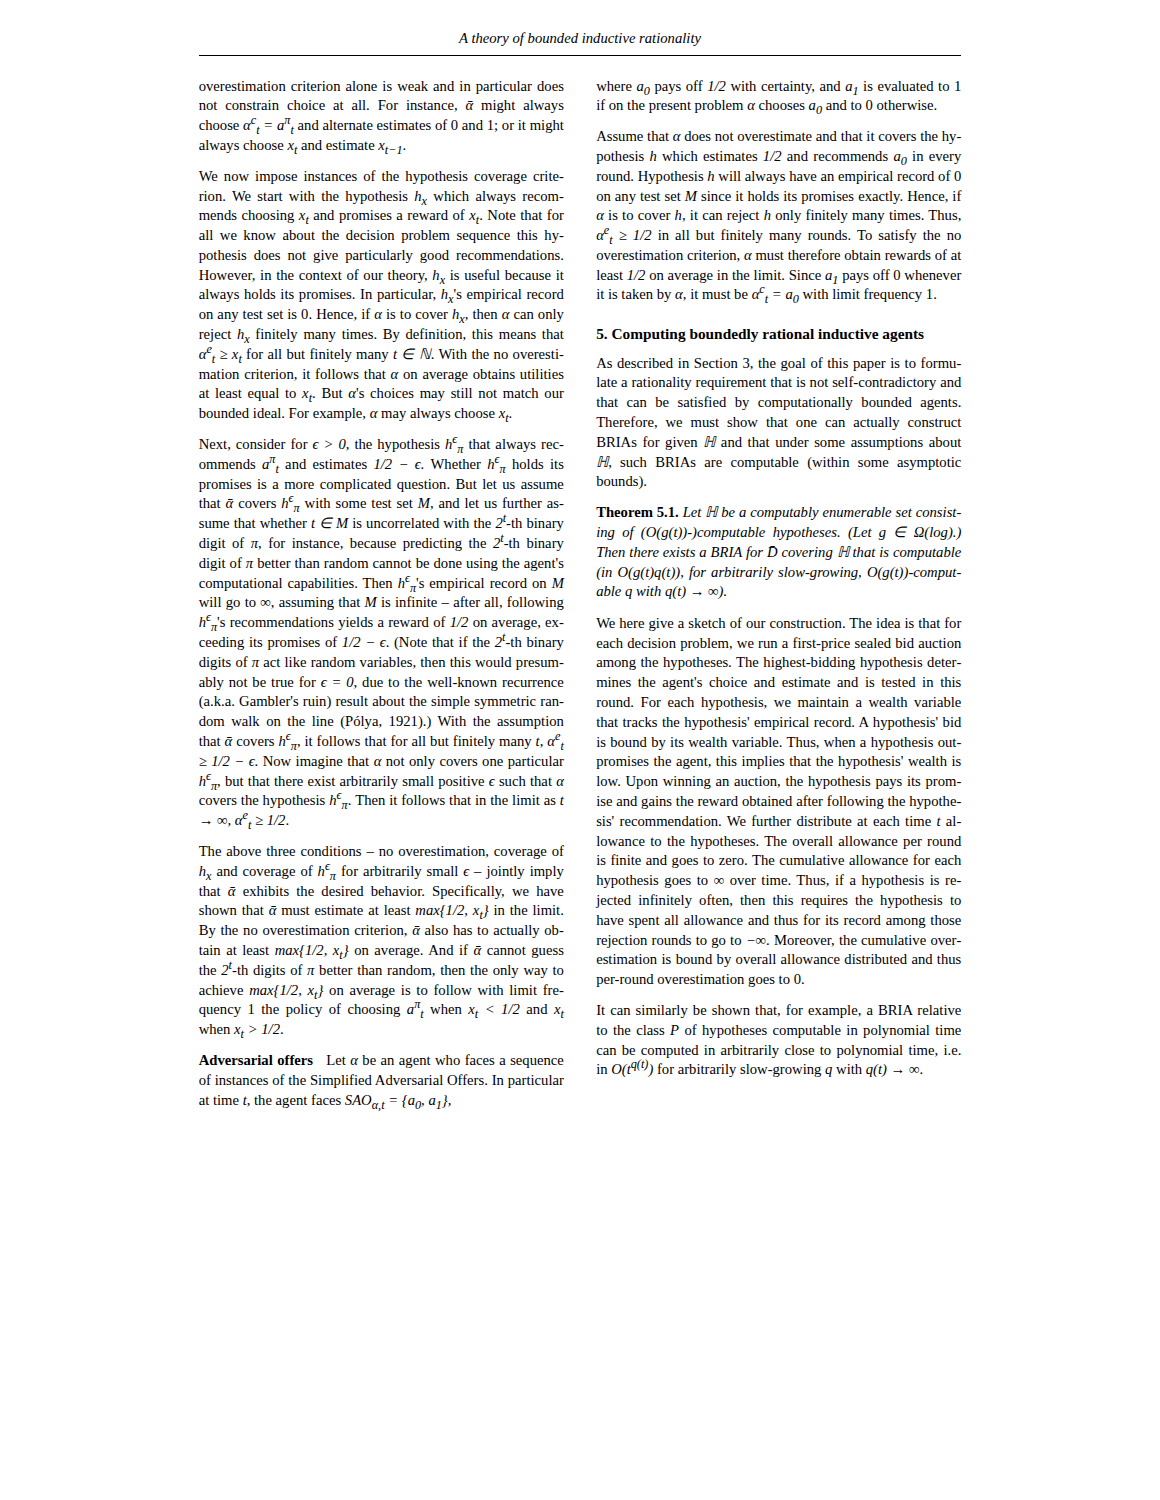A theory of bounded inductive rationality
overestimation criterion alone is weak and in particular does not constrain choice at all. For instance, ᾱ might always choose αct = aπt and alternate estimates of 0 and 1; or it might always choose xt and estimate xt−1.
We now impose instances of the hypothesis coverage criterion. We start with the hypothesis hx which always recommends choosing xt and promises a reward of xt. Note that for all we know about the decision problem sequence this hypothesis does not give particularly good recommendations. However, in the context of our theory, hx is useful because it always holds its promises. In particular, hx's empirical record on any test set is 0. Hence, if α is to cover hx, then α can only reject hx finitely many times. By definition, this means that αet ≥ xt for all but finitely many t ∈ ℕ. With the no overestimation criterion, it follows that α on average obtains utilities at least equal to xt. But α's choices may still not match our bounded ideal. For example, α may always choose xt.
Next, consider for ϵ > 0, the hypothesis hϵπ that always recommends aπt and estimates 1/2 − ϵ. Whether hϵπ holds its promises is a more complicated question. But let us assume that ᾱ covers hϵπ with some test set M, and let us further assume that whether t ∈ M is uncorrelated with the 2t-th binary digit of π, for instance, because predicting the 2t-th binary digit of π better than random cannot be done using the agent's computational capabilities. Then hϵπ's empirical record on M will go to ∞, assuming that M is infinite – after all, following hϵπ's recommendations yields a reward of 1/2 on average, exceeding its promises of 1/2 − ϵ. (Note that if the 2t-th binary digits of π act like random variables, then this would presumably not be true for ϵ = 0, due to the well-known recurrence (a.k.a. Gambler's ruin) result about the simple symmetric random walk on the line (Pólya, 1921).) With the assumption that ᾱ covers hϵπ, it follows that for all but finitely many t, αet ≥ 1/2 − ϵ. Now imagine that α not only covers one particular hϵπ, but that there exist arbitrarily small positive ϵ such that α covers the hypothesis hϵπ. Then it follows that in the limit as t → ∞, αet ≥ 1/2.
The above three conditions – no overestimation, coverage of hx and coverage of hϵπ for arbitrarily small ϵ – jointly imply that ᾱ exhibits the desired behavior. Specifically, we have shown that ᾱ must estimate at least max{1/2, xt} in the limit. By the no overestimation criterion, ᾱ also has to actually obtain at least max{1/2, xt} on average. And if ᾱ cannot guess the 2t-th digits of π better than random, then the only way to achieve max{1/2, xt} on average is to follow with limit frequency 1 the policy of choosing aπt when xt < 1/2 and xt when xt > 1/2.
Adversarial offers Let α be an agent who faces a sequence of instances of the Simplified Adversarial Offers. In particular at time t, the agent faces SAOα,t = {a0, a1},
where a0 pays off 1/2 with certainty, and a1 is evaluated to 1 if on the present problem α chooses a0 and to 0 otherwise.
Assume that α does not overestimate and that it covers the hypothesis h which estimates 1/2 and recommends a0 in every round. Hypothesis h will always have an empirical record of 0 on any test set M since it holds its promises exactly. Hence, if α is to cover h, it can reject h only finitely many times. Thus, αet ≥ 1/2 in all but finitely many rounds. To satisfy the no overestimation criterion, α must therefore obtain rewards of at least 1/2 on average in the limit. Since a1 pays off 0 whenever it is taken by α, it must be αct = a0 with limit frequency 1.
5. Computing boundedly rational inductive agents
As described in Section 3, the goal of this paper is to formulate a rationality requirement that is not self-contradictory and that can be satisfied by computationally bounded agents. Therefore, we must show that one can actually construct BRIAs for given ℍ and that under some assumptions about ℍ, such BRIAs are computable (within some asymptotic bounds).
Theorem 5.1. Let ℍ be a computably enumerable set consisting of (O(g(t))-) computable hypotheses. (Let g ∈ Ω(log).) Then there exists a BRIA for D̄ covering ℍ that is computable (in O(g(t)q(t)), for arbitrarily slow-growing, O(g(t))-computable q with q(t) → ∞).
We here give a sketch of our construction. The idea is that for each decision problem, we run a first-price sealed bid auction among the hypotheses. The highest-bidding hypothesis determines the agent's choice and estimate and is tested in this round. For each hypothesis, we maintain a wealth variable that tracks the hypothesis' empirical record. A hypothesis' bid is bound by its wealth variable. Thus, when a hypothesis outpromises the agent, this implies that the hypothesis' wealth is low. Upon winning an auction, the hypothesis pays its promise and gains the reward obtained after following the hypothesis' recommendation. We further distribute at each time t allowance to the hypotheses. The overall allowance per round is finite and goes to zero. The cumulative allowance for each hypothesis goes to ∞ over time. Thus, if a hypothesis is rejected infinitely often, then this requires the hypothesis to have spent all allowance and thus for its record among those rejection rounds to go to −∞. Moreover, the cumulative overestimation is bound by overall allowance distributed and thus per-round overestimation goes to 0.
It can similarly be shown that, for example, a BRIA relative to the class P of hypotheses computable in polynomial time can be computed in arbitrarily close to polynomial time, i.e. in O(tq(t)) for arbitrarily slow-growing q with q(t) → ∞.